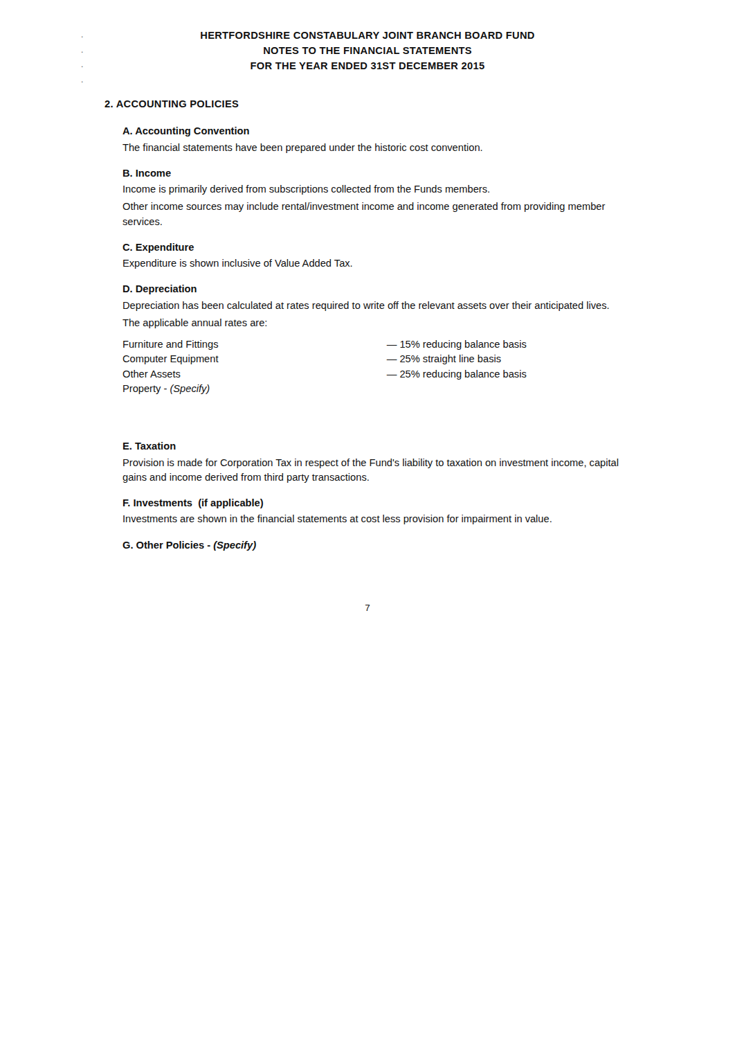.
.
.
.
HERTFORDSHIRE CONSTABULARY JOINT BRANCH BOARD FUND
NOTES TO THE FINANCIAL STATEMENTS
FOR THE YEAR ENDED 31ST DECEMBER 2015
2. ACCOUNTING POLICIES
A. Accounting Convention
The financial statements have been prepared under the historic cost convention.
B. Income
Income is primarily derived from subscriptions collected from the Funds members.
Other income sources may include rental/investment income and income generated from providing member services.
C. Expenditure
Expenditure is shown inclusive of Value Added Tax.
D. Depreciation
Depreciation has been calculated at rates required to write off the relevant assets over their anticipated lives.
The applicable annual rates are:
| Furniture and Fittings | — 15% reducing balance basis |
| Computer Equipment | — 25% straight line basis |
| Other Assets | — 25% reducing balance basis |
| Property - (Specify) | |
E. Taxation
Provision is made for Corporation Tax in respect of the Fund's liability to taxation on investment income, capital gains and income derived from third party transactions.
F. Investments (if applicable)
Investments are shown in the financial statements at cost less provision for impairment in value.
G. Other Policies - (Specify)
7